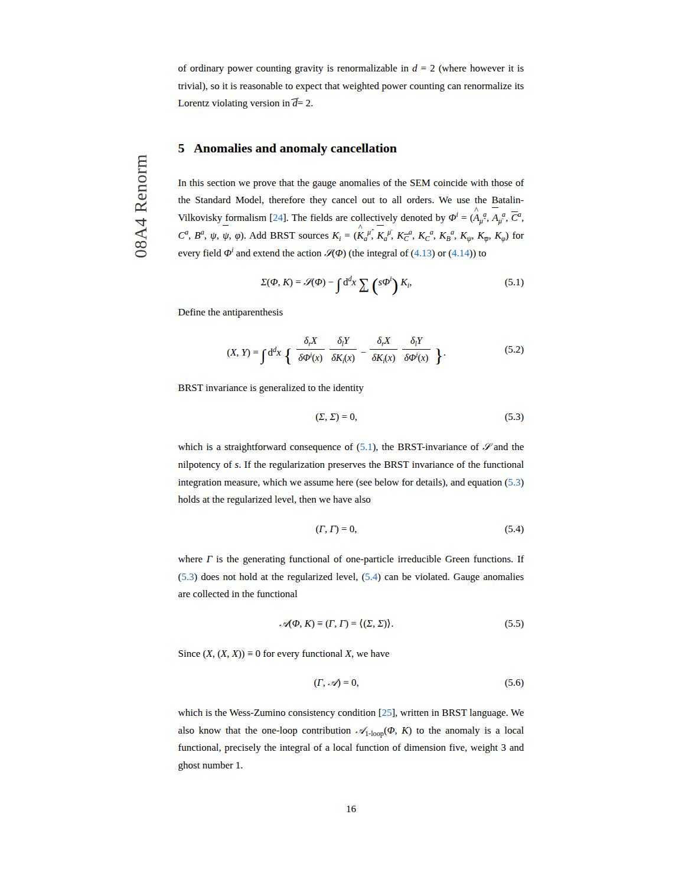08A4 Renorm
of ordinary power counting gravity is renormalizable in d = 2 (where however it is trivial), so it is reasonable to expect that weighted power counting can renormalize its Lorentz violating version in d= 2.
5 Anomalies and anomaly cancellation
In this section we prove that the gauge anomalies of the SEM coincide with those of the Standard Model, therefore they cancel out to all orders. We use the Batalin-Vilkovisky formalism [24]. The fields are collectively denoted by Φi = (Aμ̂a, Aμ̄a, Ca, Ca, Ba, ψ, ψ, φ). Add BRST sources Ki = (Kaμ̂, Kaμ̄, KCa, KCa, KBa, Kψ, Kψ, Kφ) for every field Φi and extend the action 𝒮(Φ) (the integral of (4.13) or (4.14)) to
Σ(Φ, K) = 𝒮(Φ) − ∫ ddx ∑i (sΦi) Ki,
(5.1)
Define the antiparenthesis
(X, Y) = ∫ ddx { δrX δΦi(x) δlY δKi(x) − δrX δKi(x) δlY δΦi(x) }.
(5.2)
BRST invariance is generalized to the identity
(Σ, Σ) = 0,
(5.3)
which is a straightforward consequence of (5.1), the BRST-invariance of 𝒮 and the nilpotency of s. If the regularization preserves the BRST invariance of the functional integration measure, which we assume here (see below for details), and equation (5.3) holds at the regularized level, then we have also
(Γ, Γ) = 0,
(5.4)
where Γ is the generating functional of one-particle irreducible Green functions. If (5.3) does not hold at the regularized level, (5.4) can be violated. Gauge anomalies are collected in the functional
𝒜(Φ, K) ≡ (Γ, Γ) = ⟨(Σ, Σ)⟩.
(5.5)
Since (X, (X, X)) ≡ 0 for every functional X, we have
(Γ, 𝒜) = 0,
(5.6)
which is the Wess-Zumino consistency condition [25], written in BRST language. We also know that the one-loop contribution 𝒜1-loop(Φ, K) to the anomaly is a local functional, precisely the integral of a local function of dimension five, weight 3 and ghost number 1.
16